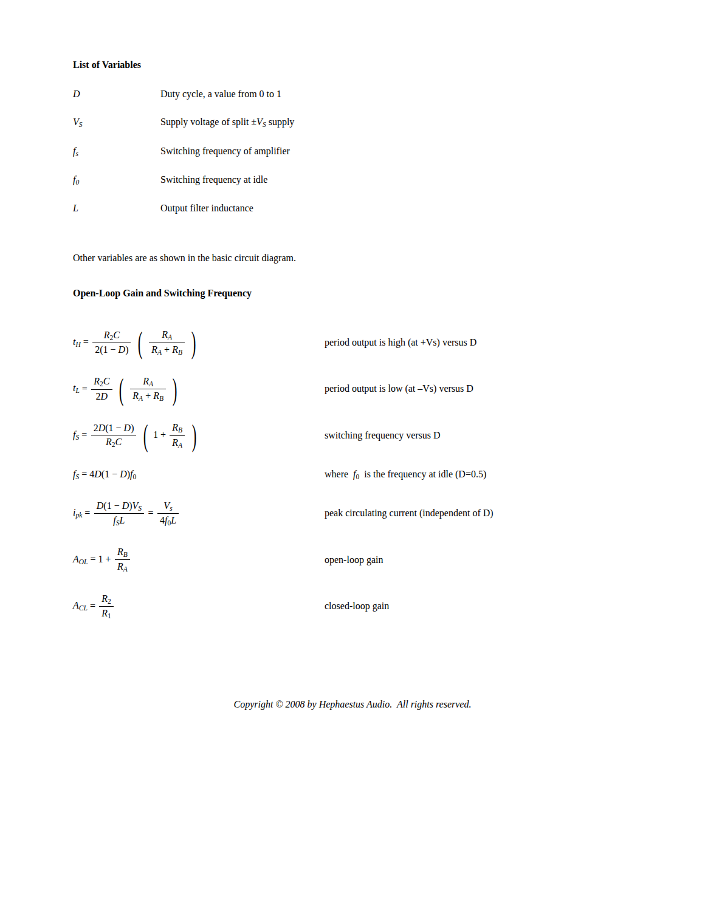List of Variables
| D | Duty cycle, a value from 0 to 1 |
| V S | Supply voltage of split ± V S supply |
| f s | Switching frequency of amplifier |
| f 0 | Switching frequency at idle |
| L | Output filter inductance |
Other variables are as shown in the basic circuit diagram.
Open-Loop Gain and Switching Frequency
| t H = R 2 C 2(1 − D ) ( R A R A + R B ) | period output is high (at +Vs) versus D |
| t L = R 2 C 2 D ( R A R A + R B ) | period output is low (at –Vs) versus D |
| f S = 2 D (1 − D ) R 2 C ( 1 + R B R A ) | switching frequency versus D |
| f S = 4 D (1 − D ) f 0 | where f 0 is the frequency at idle (D=0.5) |
| i pk = D (1 − D ) V S f S L = V s 4 f 0 L | peak circulating current (independent of D) |
| A OL = 1 + R B R A | open-loop gain |
| A CL = R 2 R 1 | closed-loop gain |
Copyright © 2008 by Hephaestus Audio. All rights reserved.